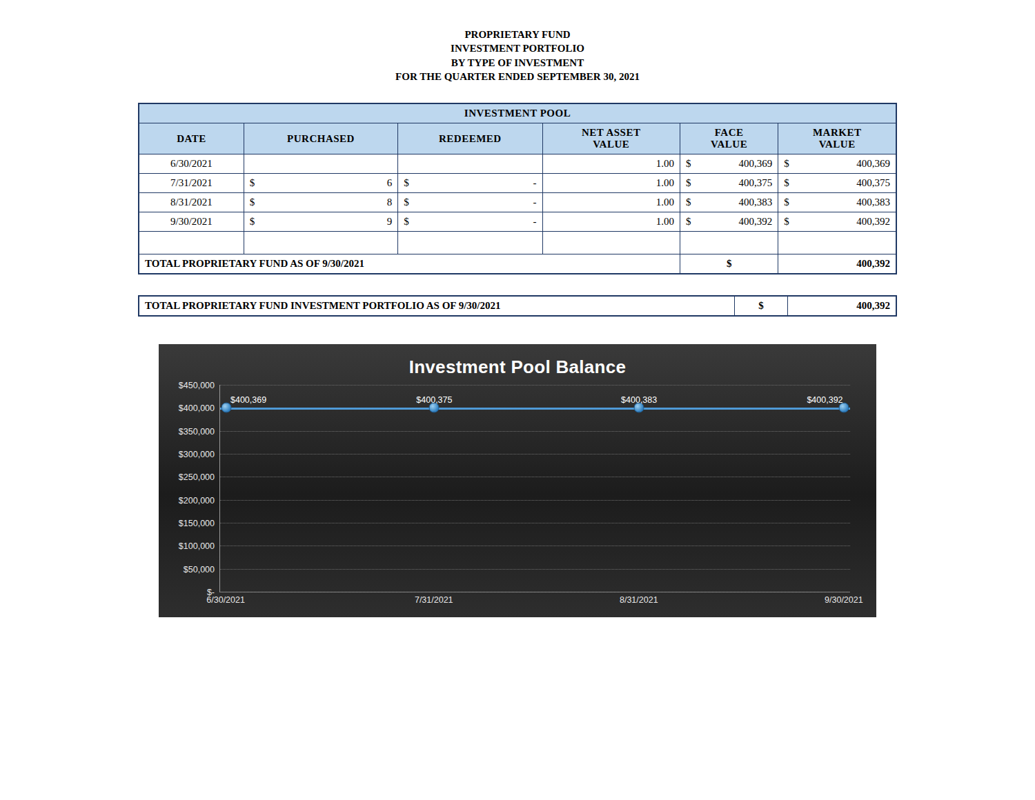PROPRIETARY FUND
INVESTMENT PORTFOLIO
BY TYPE OF INVESTMENT
FOR THE QUARTER ENDED SEPTEMBER 30, 2021
| INVESTMENT POOL |
| DATE | PURCHASED | REDEEMED | NET ASSET VALUE | FACE VALUE | MARKET VALUE |
| 6/30/2021 | | | 1.00 | $ 400,369 | $ 400,369 |
| 7/31/2021 | $ 6 | $ - | 1.00 | $ 400,375 | $ 400,375 |
| 8/31/2021 | $ 8 | $ - | 1.00 | $ 400,383 | $ 400,383 |
| 9/30/2021 | $ 9 | $ - | 1.00 | $ 400,392 | $ 400,392 |
| TOTAL PROPRIETARY FUND AS OF 9/30/2021 | $ | 400,392 |
| TOTAL PROPRIETARY FUND INVESTMENT PORTFOLIO AS OF 9/30/2021 | $ | 400,392 |
Investment Pool Balance
$450,000
$400,000
$350,000
$300,000
$250,000
$200,000
$150,000
$100,000
$50,000
$-
$400,369
$400,375
$400,383
$400,392
6/30/2021 7/31/2021 8/31/2021 9/30/2021